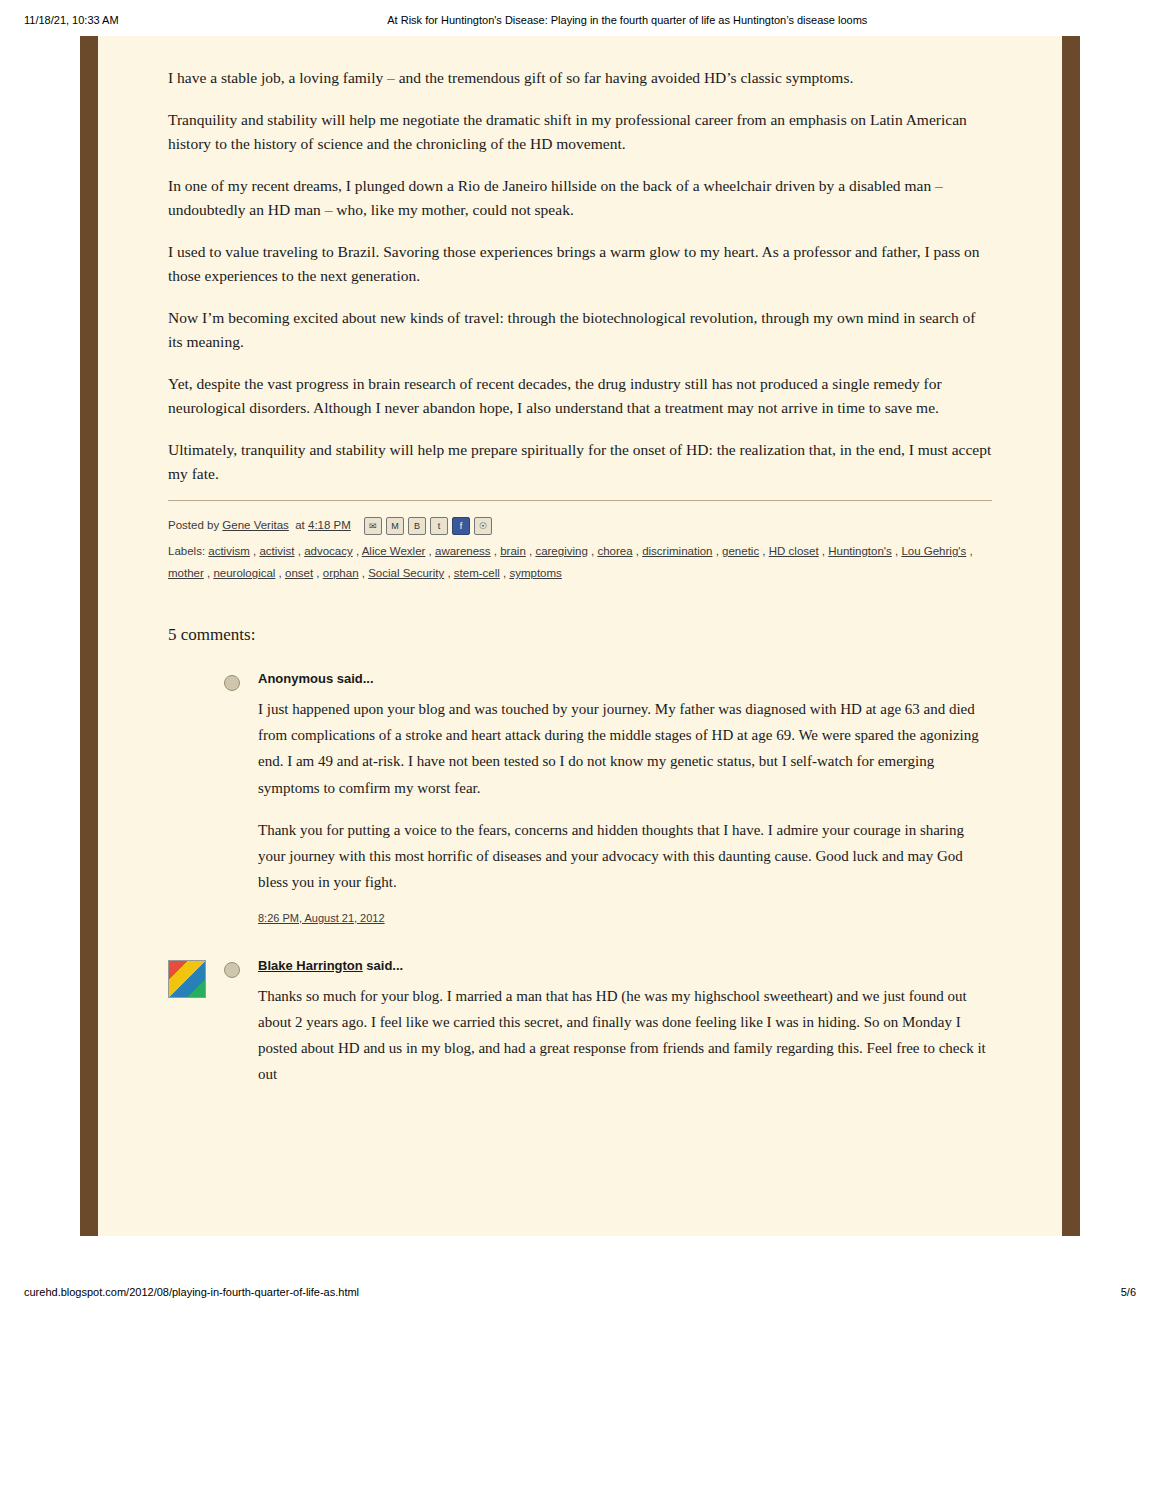11/18/21, 10:33 AM
At Risk for Huntington's Disease: Playing in the fourth quarter of life as Huntington’s disease looms
I have a stable job, a loving family – and the tremendous gift of so far having avoided HD’s classic symptoms.
Tranquility and stability will help me negotiate the dramatic shift in my professional career from an emphasis on Latin American history to the history of science and the chronicling of the HD movement.
In one of my recent dreams, I plunged down a Rio de Janeiro hillside on the back of a wheelchair driven by a disabled man – undoubtedly an HD man – who, like my mother, could not speak.
I used to value traveling to Brazil. Savoring those experiences brings a warm glow to my heart. As a professor and father, I pass on those experiences to the next generation.
Now I’m becoming excited about new kinds of travel: through the biotechnological revolution, through my own mind in search of its meaning.
Yet, despite the vast progress in brain research of recent decades, the drug industry still has not produced a single remedy for neurological disorders. Although I never abandon hope, I also understand that a treatment may not arrive in time to save me.
Ultimately, tranquility and stability will help me prepare spiritually for the onset of HD: the realization that, in the end, I must accept my fate.
Posted by Gene Veritas at 4:18 PM ✉MBtf☉
Labels: activism , activist , advocacy , Alice Wexler , awareness , brain , caregiving , chorea , discrimination , genetic , HD closet , Huntington's , Lou Gehrig's , mother , neurological , onset , orphan , Social Security , stem-cell , symptoms
5 comments:
Anonymous said...
I just happened upon your blog and was touched by your journey. My father was diagnosed with HD at age 63 and died from complications of a stroke and heart attack during the middle stages of HD at age 69. We were spared the agonizing end. I am 49 and at-risk. I have not been tested so I do not know my genetic status, but I self-watch for emerging symptoms to comfirm my worst fear.
Thank you for putting a voice to the fears, concerns and hidden thoughts that I have. I admire your courage in sharing your journey with this most horrific of diseases and your advocacy with this daunting cause. Good luck and may God bless you in your fight.
8:26 PM, August 21, 2012
Blake Harrington said...
Thanks so much for your blog. I married a man that has HD (he was my highschool sweetheart) and we just found out about 2 years ago. I feel like we carried this secret, and finally was done feeling like I was in hiding. So on Monday I posted about HD and us in my blog, and had a great response from friends and family regarding this. Feel free to check it out
curehd.blogspot.com/2012/08/playing-in-fourth-quarter-of-life-as.html
5/6